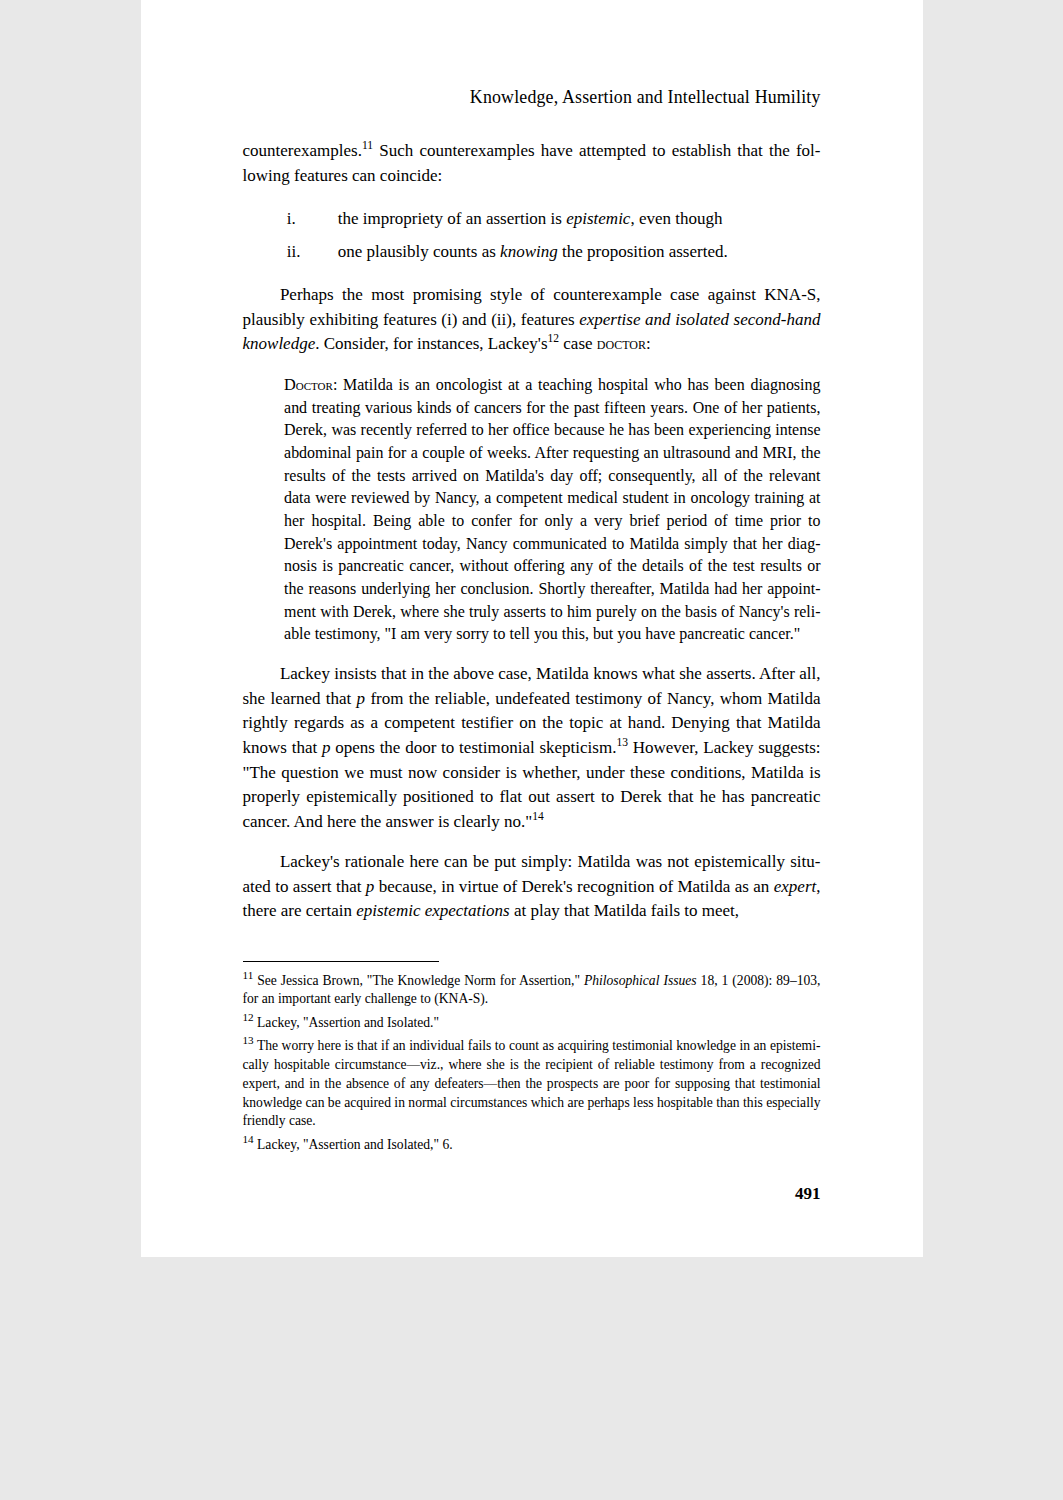Knowledge, Assertion and Intellectual Humility
counterexamples.11 Such counterexamples have attempted to establish that the following features can coincide:
i. the impropriety of an assertion is epistemic, even though
ii. one plausibly counts as knowing the proposition asserted.
Perhaps the most promising style of counterexample case against KNA-S, plausibly exhibiting features (i) and (ii), features expertise and isolated second-hand knowledge. Consider, for instances, Lackey's12 case doctor:
Doctor: Matilda is an oncologist at a teaching hospital who has been diagnosing and treating various kinds of cancers for the past fifteen years. One of her patients, Derek, was recently referred to her office because he has been experiencing intense abdominal pain for a couple of weeks. After requesting an ultrasound and MRI, the results of the tests arrived on Matilda's day off; consequently, all of the relevant data were reviewed by Nancy, a competent medical student in oncology training at her hospital. Being able to confer for only a very brief period of time prior to Derek's appointment today, Nancy communicated to Matilda simply that her diagnosis is pancreatic cancer, without offering any of the details of the test results or the reasons underlying her conclusion. Shortly thereafter, Matilda had her appointment with Derek, where she truly asserts to him purely on the basis of Nancy's reliable testimony, "I am very sorry to tell you this, but you have pancreatic cancer."
Lackey insists that in the above case, Matilda knows what she asserts. After all, she learned that p from the reliable, undefeated testimony of Nancy, whom Matilda rightly regards as a competent testifier on the topic at hand. Denying that Matilda knows that p opens the door to testimonial skepticism.13 However, Lackey suggests: "The question we must now consider is whether, under these conditions, Matilda is properly epistemically positioned to flat out assert to Derek that he has pancreatic cancer. And here the answer is clearly no."14
Lackey's rationale here can be put simply: Matilda was not epistemically situated to assert that p because, in virtue of Derek's recognition of Matilda as an expert, there are certain epistemic expectations at play that Matilda fails to meet,
11 See Jessica Brown, "The Knowledge Norm for Assertion," Philosophical Issues 18, 1 (2008): 89–103, for an important early challenge to (KNA-S).
12 Lackey, "Assertion and Isolated."
13 The worry here is that if an individual fails to count as acquiring testimonial knowledge in an epistemically hospitable circumstance—viz., where she is the recipient of reliable testimony from a recognized expert, and in the absence of any defeaters—then the prospects are poor for supposing that testimonial knowledge can be acquired in normal circumstances which are perhaps less hospitable than this especially friendly case.
14 Lackey, "Assertion and Isolated," 6.
491